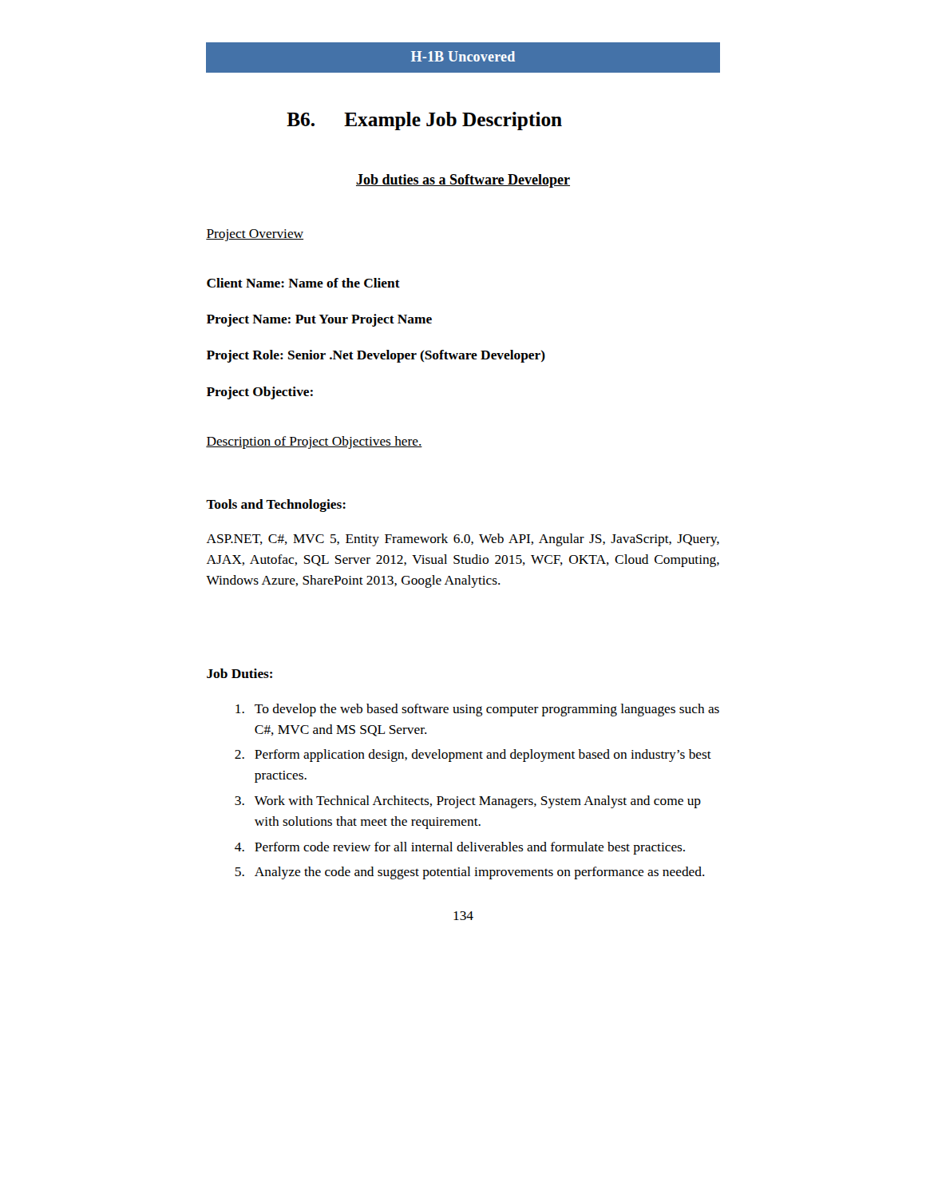H-1B Uncovered
B6. Example Job Description
Job duties as a Software Developer
Project Overview
Client Name: Name of the Client
Project Name: Put Your Project Name
Project Role: Senior .Net Developer (Software Developer)
Project Objective:
Description of Project Objectives here.
Tools and Technologies:
ASP.NET, C#, MVC 5, Entity Framework 6.0, Web API, Angular JS, JavaScript, JQuery, AJAX, Autofac, SQL Server 2012, Visual Studio 2015, WCF, OKTA, Cloud Computing, Windows Azure, SharePoint 2013, Google Analytics.
Job Duties:
To develop the web based software using computer programming languages such as C#, MVC and MS SQL Server.
Perform application design, development and deployment based on industry’s best practices.
Work with Technical Architects, Project Managers, System Analyst and come up with solutions that meet the requirement.
Perform code review for all internal deliverables and formulate best practices.
Analyze the code and suggest potential improvements on performance as needed.
134